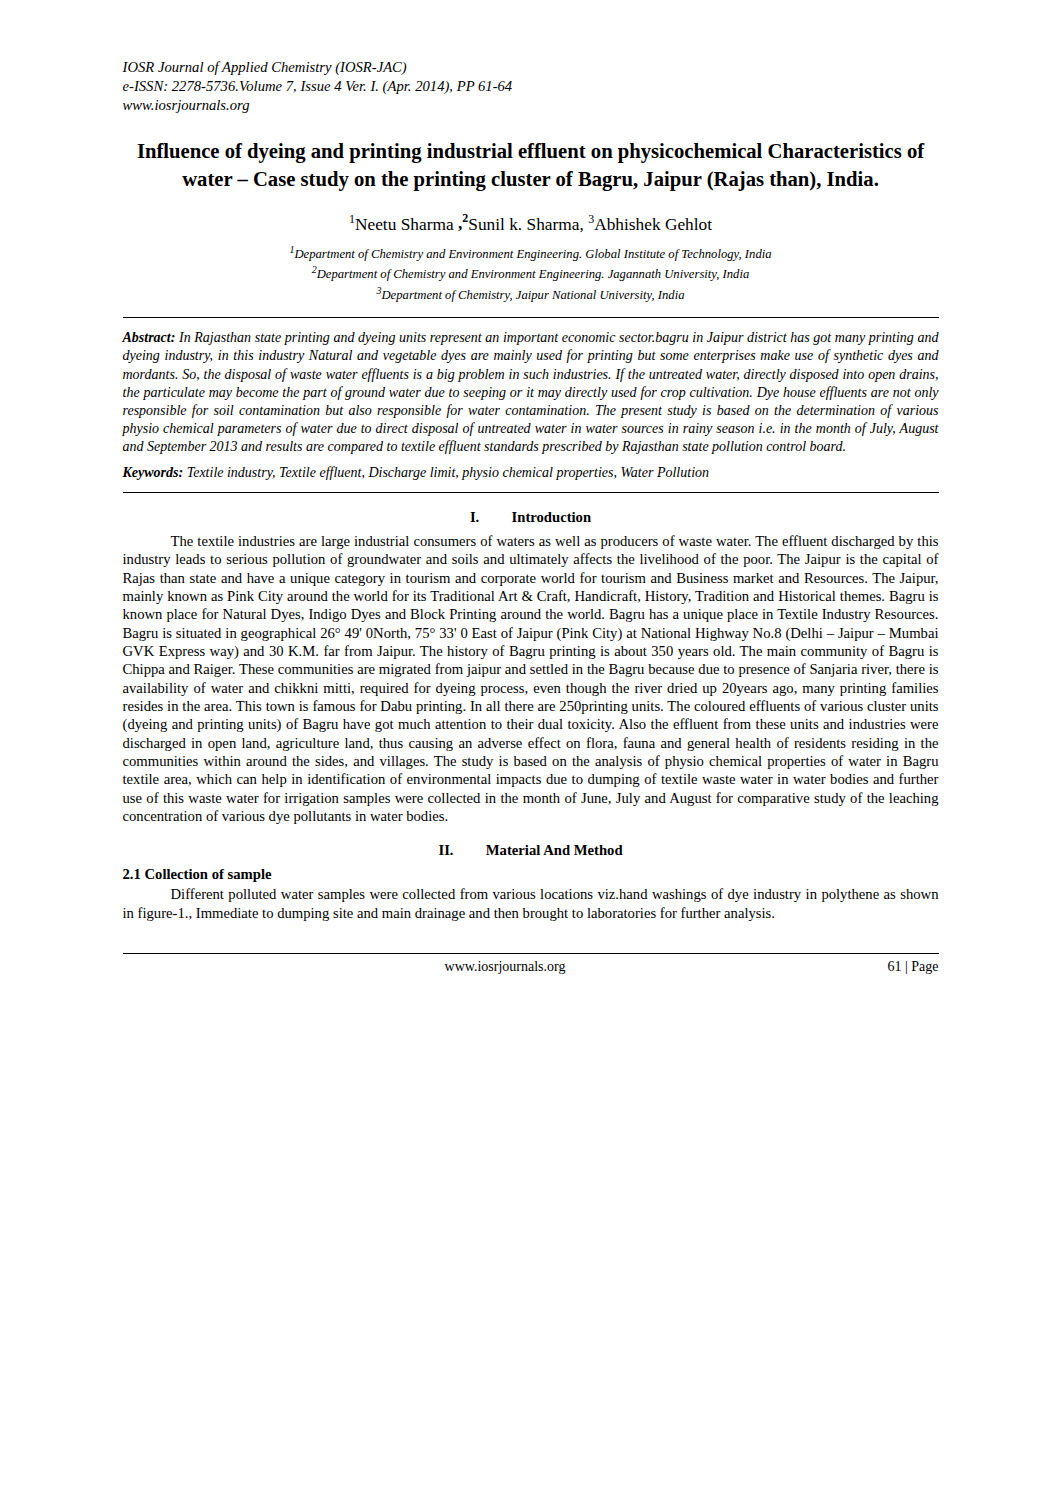IOSR Journal of Applied Chemistry (IOSR-JAC)
e-ISSN: 2278-5736.Volume 7, Issue 4 Ver. I. (Apr. 2014), PP 61-64
www.iosrjournals.org
Influence of dyeing and printing industrial effluent on physicochemical Characteristics of water – Case study on the printing cluster of Bagru, Jaipur (Rajas than), India.
1Neetu Sharma ,2 Sunil k. Sharma, 3Abhishek Gehlot
1Department of Chemistry and Environment Engineering. Global Institute of Technology, India
2Department of Chemistry and Environment Engineering. Jagannath University, India
3Department of Chemistry, Jaipur National University, India
Abstract: In Rajasthan state printing and dyeing units represent an important economic sector.bagru in Jaipur district has got many printing and dyeing industry, in this industry Natural and vegetable dyes are mainly used for printing but some enterprises make use of synthetic dyes and mordants. So, the disposal of waste water effluents is a big problem in such industries. If the untreated water, directly disposed into open drains, the particulate may become the part of ground water due to seeping or it may directly used for crop cultivation. Dye house effluents are not only responsible for soil contamination but also responsible for water contamination. The present study is based on the determination of various physio chemical parameters of water due to direct disposal of untreated water in water sources in rainy season i.e. in the month of July, August and September 2013 and results are compared to textile effluent standards prescribed by Rajasthan state pollution control board.
Keywords: Textile industry, Textile effluent, Discharge limit, physio chemical properties, Water Pollution
I. Introduction
The textile industries are large industrial consumers of waters as well as producers of waste water. The effluent discharged by this industry leads to serious pollution of groundwater and soils and ultimately affects the livelihood of the poor. The Jaipur is the capital of Rajas than state and have a unique category in tourism and corporate world for tourism and Business market and Resources. The Jaipur, mainly known as Pink City around the world for its Traditional Art & Craft, Handicraft, History, Tradition and Historical themes. Bagru is known place for Natural Dyes, Indigo Dyes and Block Printing around the world. Bagru has a unique place in Textile Industry Resources. Bagru is situated in geographical 26° 49' 0North, 75° 33' 0 East of Jaipur (Pink City) at National Highway No.8 (Delhi – Jaipur – Mumbai GVK Express way) and 30 K.M. far from Jaipur. The history of Bagru printing is about 350 years old. The main community of Bagru is Chippa and Raiger. These communities are migrated from jaipur and settled in the Bagru because due to presence of Sanjaria river, there is availability of water and chikkni mitti, required for dyeing process, even though the river dried up 20years ago, many printing families resides in the area. This town is famous for Dabu printing. In all there are 250printing units. The coloured effluents of various cluster units (dyeing and printing units) of Bagru have got much attention to their dual toxicity. Also the effluent from these units and industries were discharged in open land, agriculture land, thus causing an adverse effect on flora, fauna and general health of residents residing in the communities within around the sides, and villages. The study is based on the analysis of physio chemical properties of water in Bagru textile area, which can help in identification of environmental impacts due to dumping of textile waste water in water bodies and further use of this waste water for irrigation samples were collected in the month of June, July and August for comparative study of the leaching concentration of various dye pollutants in water bodies.
II. Material And Method
2.1 Collection of sample
Different polluted water samples were collected from various locations viz.hand washings of dye industry in polythene as shown in figure-1., Immediate to dumping site and main drainage and then brought to laboratories for further analysis.
www.iosrjournals.org 61 | Page